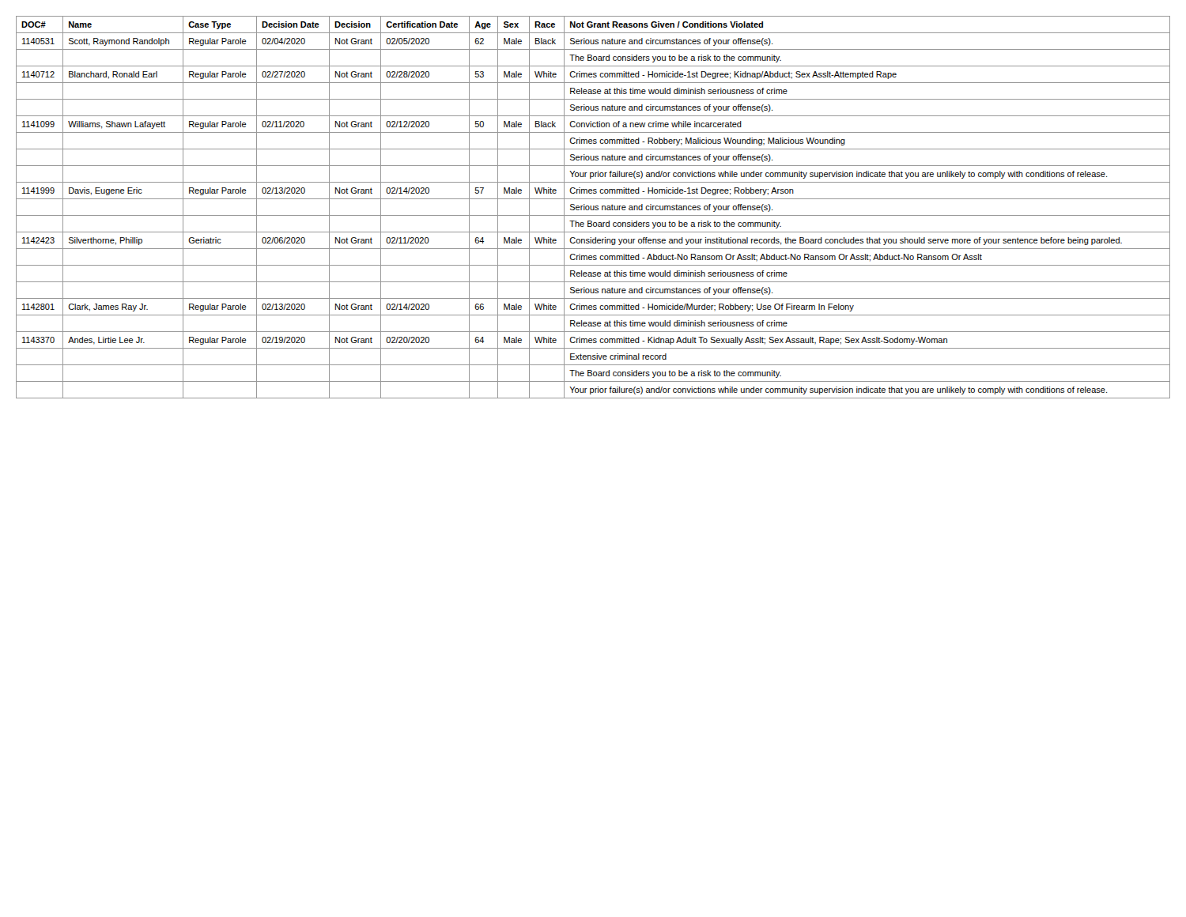| DOC# | Name | Case Type | Decision Date | Decision | Certification Date | Age | Sex | Race | Not Grant Reasons Given / Conditions Violated |
| --- | --- | --- | --- | --- | --- | --- | --- | --- | --- |
| 1140531 | Scott, Raymond Randolph | Regular Parole | 02/04/2020 | Not Grant | 02/05/2020 | 62 | Male | Black | Serious nature and circumstances of your offense(s). |
| | | | | | | | | | The Board considers you to be a risk to the community. |
| 1140712 | Blanchard, Ronald Earl | Regular Parole | 02/27/2020 | Not Grant | 02/28/2020 | 53 | Male | White | Crimes committed - Homicide-1st Degree; Kidnap/Abduct; Sex Asslt-Attempted Rape |
| | | | | | | | | | Release at this time would diminish seriousness of crime |
| | | | | | | | | | Serious nature and circumstances of your offense(s). |
| 1141099 | Williams, Shawn Lafayett | Regular Parole | 02/11/2020 | Not Grant | 02/12/2020 | 50 | Male | Black | Conviction of a new crime while incarcerated |
| | | | | | | | | | Crimes committed - Robbery; Malicious Wounding; Malicious Wounding |
| | | | | | | | | | Serious nature and circumstances of your offense(s). |
| | | | | | | | | | Your prior failure(s) and/or convictions while under community supervision indicate that you are unlikely to comply with conditions of release. |
| 1141999 | Davis, Eugene Eric | Regular Parole | 02/13/2020 | Not Grant | 02/14/2020 | 57 | Male | White | Crimes committed - Homicide-1st Degree; Robbery; Arson |
| | | | | | | | | | Serious nature and circumstances of your offense(s). |
| | | | | | | | | | The Board considers you to be a risk to the community. |
| 1142423 | Silverthorne, Phillip | Geriatric | 02/06/2020 | Not Grant | 02/11/2020 | 64 | Male | White | Considering your offense and your institutional records, the Board concludes that you should serve more of your sentence before being paroled. |
| | | | | | | | | | Crimes committed - Abduct-No Ransom Or Asslt; Abduct-No Ransom Or Asslt; Abduct-No Ransom Or Asslt |
| | | | | | | | | | Release at this time would diminish seriousness of crime |
| | | | | | | | | | Serious nature and circumstances of your offense(s). |
| 1142801 | Clark, James Ray Jr. | Regular Parole | 02/13/2020 | Not Grant | 02/14/2020 | 66 | Male | White | Crimes committed - Homicide/Murder; Robbery; Use Of Firearm In Felony |
| | | | | | | | | | Release at this time would diminish seriousness of crime |
| 1143370 | Andes, Lirtie Lee Jr. | Regular Parole | 02/19/2020 | Not Grant | 02/20/2020 | 64 | Male | White | Crimes committed - Kidnap Adult To Sexually Asslt; Sex Assault, Rape; Sex Asslt-Sodomy-Woman |
| | | | | | | | | | Extensive criminal record |
| | | | | | | | | | The Board considers you to be a risk to the community. |
| | | | | | | | | | Your prior failure(s) and/or convictions while under community supervision indicate that you are unlikely to comply with conditions of release. |